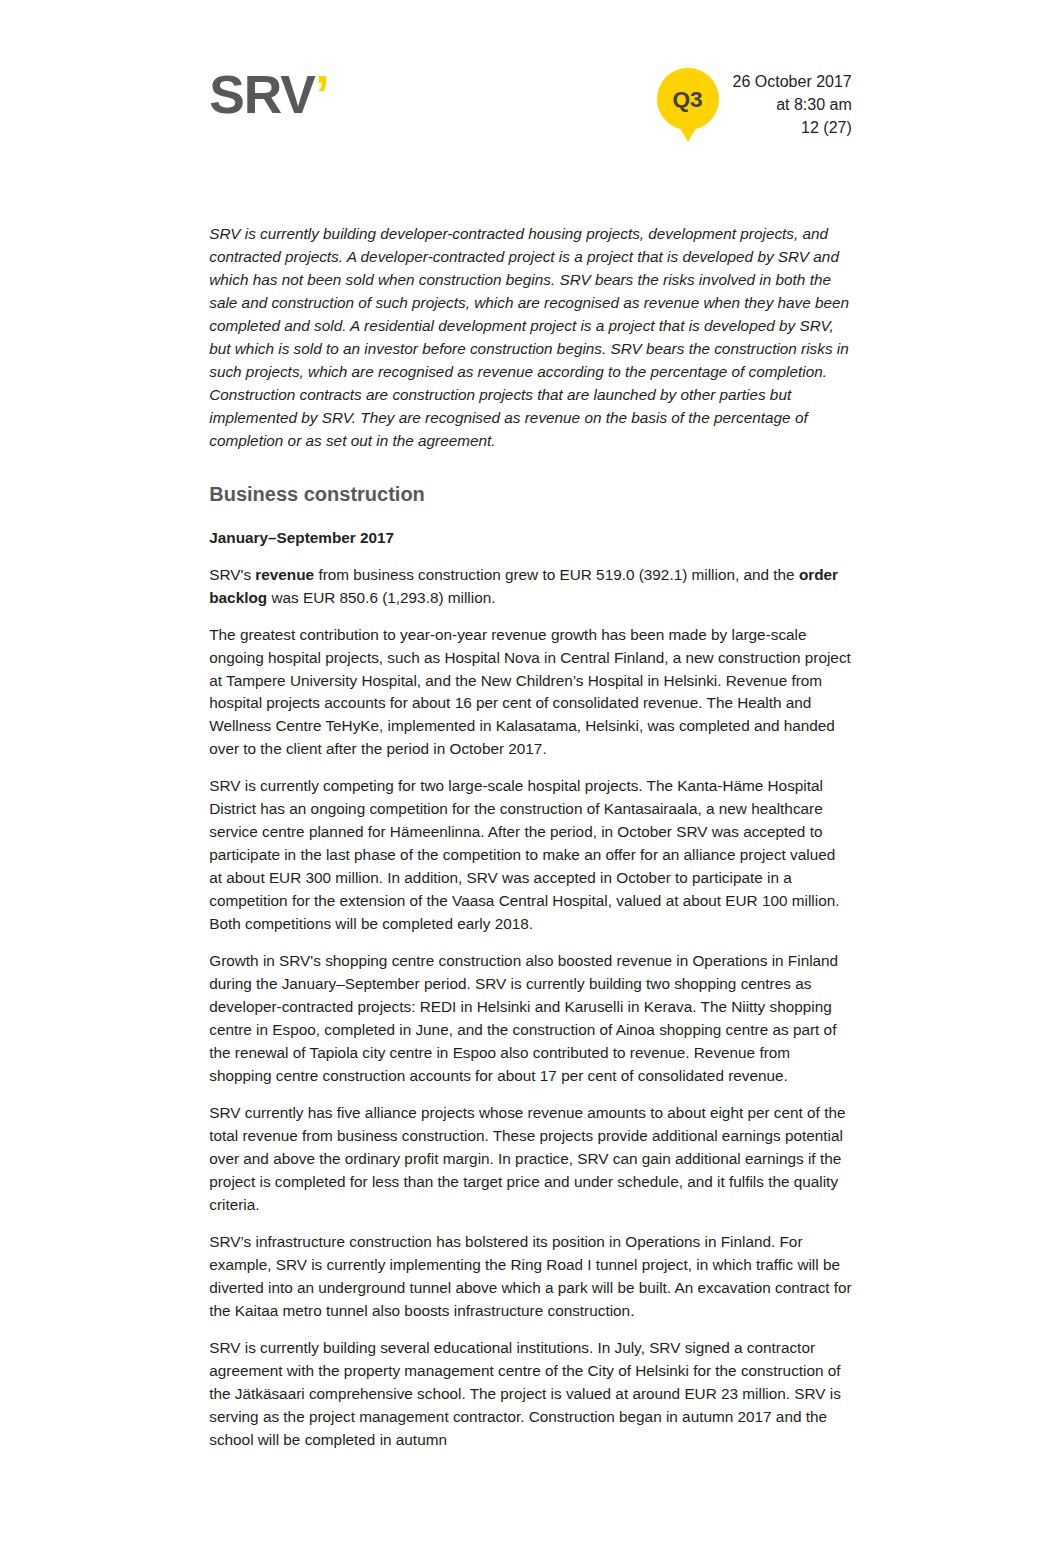SRV’
Q3
26 October 2017
at 8:30 am
12 (27)
SRV is currently building developer-contracted housing projects, development projects, and contracted projects. A developer-contracted project is a project that is developed by SRV and which has not been sold when construction begins. SRV bears the risks involved in both the sale and construction of such projects, which are recognised as revenue when they have been completed and sold. A residential development project is a project that is developed by SRV, but which is sold to an investor before construction begins. SRV bears the construction risks in such projects, which are recognised as revenue according to the percentage of completion. Construction contracts are construction projects that are launched by other parties but implemented by SRV. They are recognised as revenue on the basis of the percentage of completion or as set out in the agreement.
Business construction
January–September 2017
SRV's revenue from business construction grew to EUR 519.0 (392.1) million, and the order backlog was EUR 850.6 (1,293.8) million.
The greatest contribution to year-on-year revenue growth has been made by large-scale ongoing hospital projects, such as Hospital Nova in Central Finland, a new construction project at Tampere University Hospital, and the New Children’s Hospital in Helsinki. Revenue from hospital projects accounts for about 16 per cent of consolidated revenue. The Health and Wellness Centre TeHyKe, implemented in Kalasatama, Helsinki, was completed and handed over to the client after the period in October 2017.
SRV is currently competing for two large-scale hospital projects. The Kanta-Häme Hospital District has an ongoing competition for the construction of Kantasairaala, a new healthcare service centre planned for Hämeenlinna. After the period, in October SRV was accepted to participate in the last phase of the competition to make an offer for an alliance project valued at about EUR 300 million. In addition, SRV was accepted in October to participate in a competition for the extension of the Vaasa Central Hospital, valued at about EUR 100 million. Both competitions will be completed early 2018.
Growth in SRV's shopping centre construction also boosted revenue in Operations in Finland during the January–September period. SRV is currently building two shopping centres as developer-contracted projects: REDI in Helsinki and Karuselli in Kerava. The Niitty shopping centre in Espoo, completed in June, and the construction of Ainoa shopping centre as part of the renewal of Tapiola city centre in Espoo also contributed to revenue. Revenue from shopping centre construction accounts for about 17 per cent of consolidated revenue.
SRV currently has five alliance projects whose revenue amounts to about eight per cent of the total revenue from business construction. These projects provide additional earnings potential over and above the ordinary profit margin. In practice, SRV can gain additional earnings if the project is completed for less than the target price and under schedule, and it fulfils the quality criteria.
SRV’s infrastructure construction has bolstered its position in Operations in Finland. For example, SRV is currently implementing the Ring Road I tunnel project, in which traffic will be diverted into an underground tunnel above which a park will be built. An excavation contract for the Kaitaa metro tunnel also boosts infrastructure construction.
SRV is currently building several educational institutions. In July, SRV signed a contractor agreement with the property management centre of the City of Helsinki for the construction of the Jätkäsaari comprehensive school. The project is valued at around EUR 23 million. SRV is serving as the project management contractor. Construction began in autumn 2017 and the school will be completed in autumn